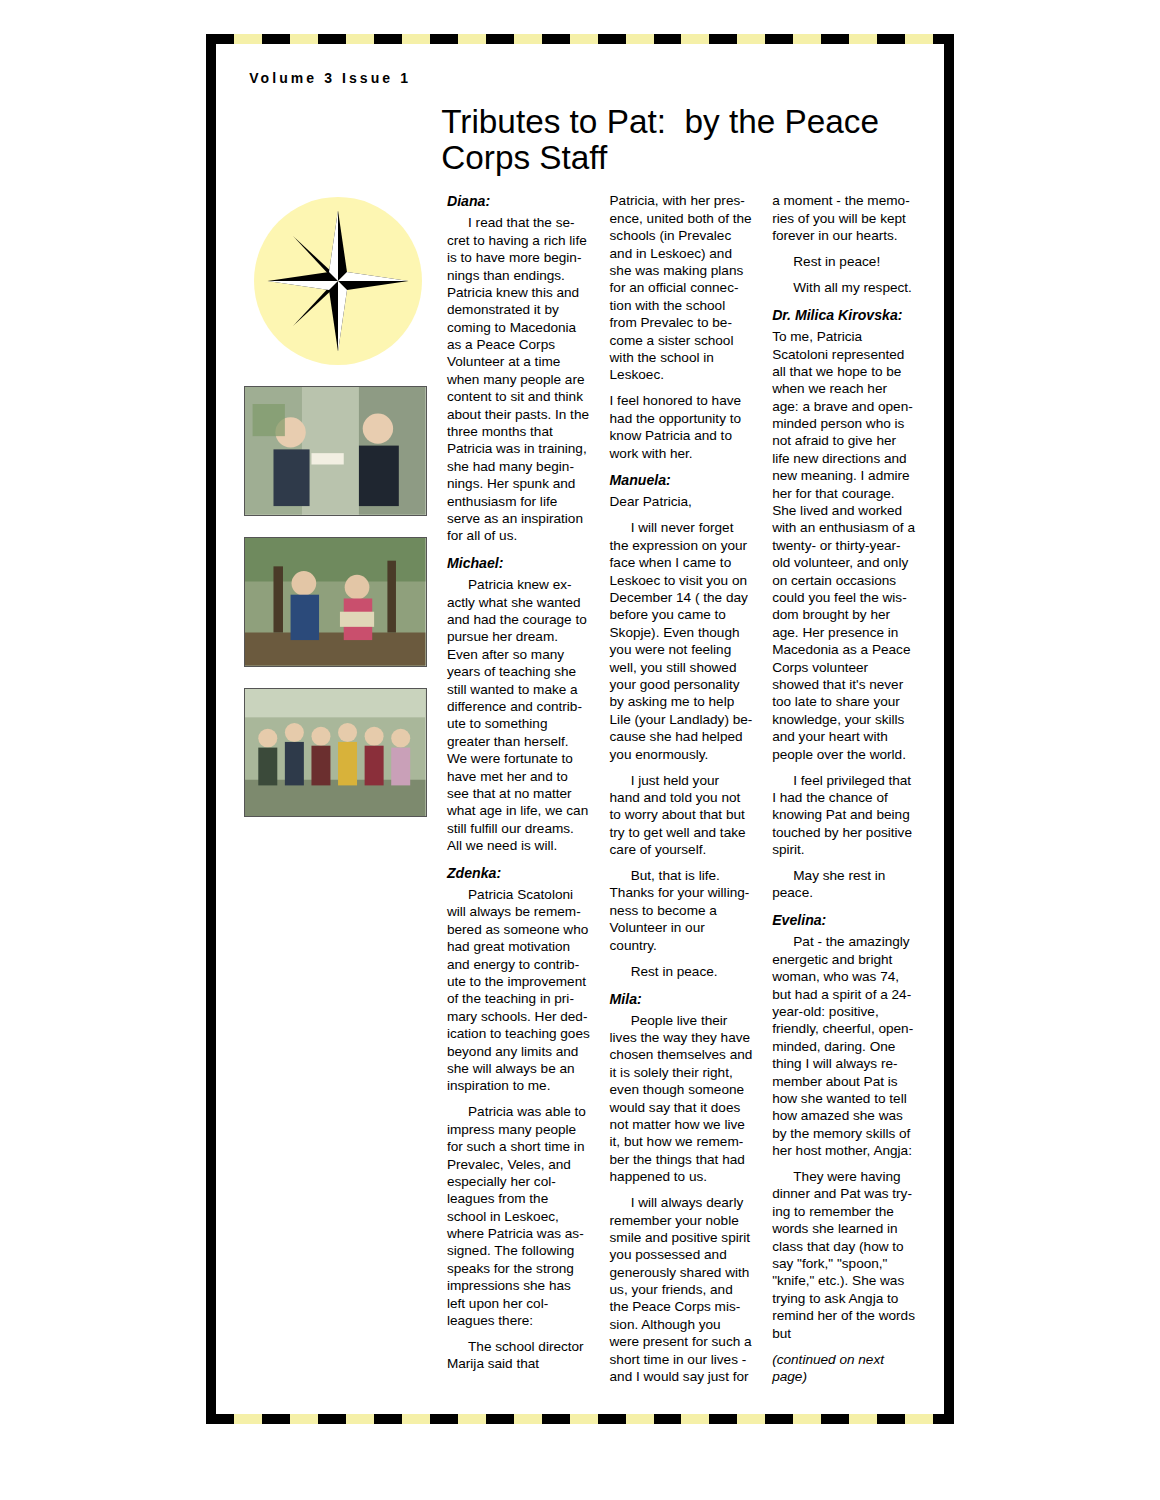Volume 3 Issue 1
Tributes to Pat: by the Peace Corps Staff
Diana:
I read that the secret to having a rich life is to have more beginnings than endings. Patricia knew this and demonstrated it by coming to Macedonia as a Peace Corps Volunteer at a time when many people are content to sit and think about their pasts. In the three months that Patricia was in training, she had many beginnings. Her spunk and enthusiasm for life serve as an inspiration for all of us.
Michael:
Patricia knew exactly what she wanted and had the courage to pursue her dream. Even after so many years of teaching she still wanted to make a difference and contribute to something greater than herself. We were fortunate to have met her and to see that at no matter what age in life, we can still fulfill our dreams. All we need is will.
Zdenka:
Patricia Scatoloni will always be remembered as someone who had great motivation and energy to contribute to the improvement of the teaching in primary schools. Her dedication to teaching goes beyond any limits and she will always be an inspiration to me.
Patricia was able to impress many people for such a short time in Prevalec, Veles, and especially her colleagues from the school in Leskoec, where Patricia was assigned. The following speaks for the strong impressions she has left upon her colleagues there:
The school director Marija said that Patricia, with her presence, united both of the schools (in Prevalec and in Leskoec) and she was making plans for an official connection with the school from Prevalec to become a sister school with the school in Leskoec.
I feel honored to have had the opportunity to know Patricia and to work with her.
Manuela:
Dear Patricia,
I will never forget the expression on your face when I came to Leskoec to visit you on December 14 ( the day before you came to Skopje). Even though you were not feeling well, you still showed your good personality by asking me to help Lile (your Landlady) because she had helped you enormously.
I just held your hand and told you not to worry about that but try to get well and take care of yourself.
But, that is life. Thanks for your willingness to become a Volunteer in our country.
Rest in peace.
Mila:
People live their lives the way they have chosen themselves and it is solely their right, even though someone would say that it does not matter how we live it, but how we remember the things that had happened to us.
I will always dearly remember your noble smile and positive spirit you possessed and generously shared with us, your friends, and the Peace Corps mission. Although you were present for such a short time in our lives - and I would say just for a moment - the memories of you will be kept forever in our hearts.
Rest in peace!
With all my respect.
Dr. Milica Kirovska:
To me, Patricia Scatoloni represented all that we hope to be when we reach her age: a brave and open-minded person who is not afraid to give her life new directions and new meaning. I admire her for that courage. She lived and worked with an enthusiasm of a twenty- or thirty-year-old volunteer, and only on certain occasions could you feel the wisdom brought by her age. Her presence in Macedonia as a Peace Corps volunteer showed that it's never too late to share your knowledge, your skills and your heart with people over the world.
I feel privileged that I had the chance of knowing Pat and being touched by her positive spirit.
May she rest in peace.
Evelina:
Pat - the amazingly energetic and bright woman, who was 74, but had a spirit of a 24-year-old: positive, friendly, cheerful, open-minded, daring. One thing I will always remember about Pat is how she wanted to tell how amazed she was by the memory skills of her host mother, Angja:
They were having dinner and Pat was trying to remember the words she learned in class that day (how to say "fork," "spoon," "knife," etc.). She was trying to ask Angja to remind her of the words but
(continued on next page)